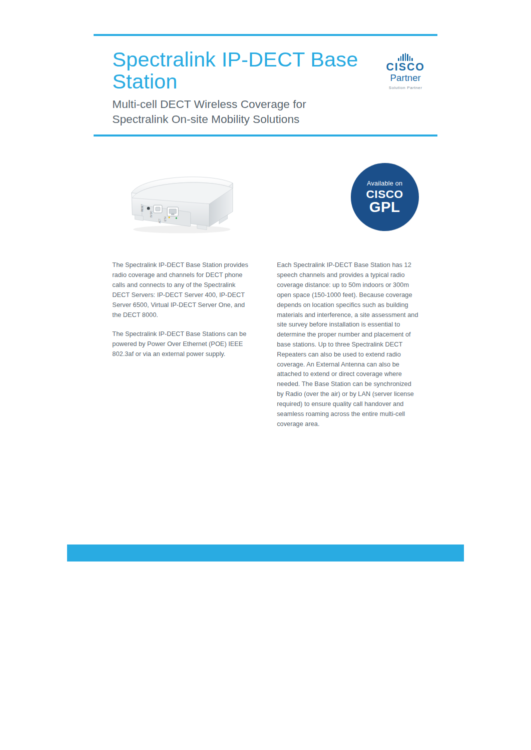Spectralink IP-DECT Base Station
Multi-cell DECT Wireless Coverage for
Spectralink On-site Mobility Solutions
CISCO
Partner
Solution Partner
RESET 8V DC ETH ACT
Available on
CISCO
GPL
The Spectralink IP-DECT Base Station provides radio coverage and channels for DECT phone calls and connects to any of the Spectralink DECT Servers: IP-DECT Server 400, IP-DECT Server 6500, Virtual IP-DECT Server One, and the DECT 8000.
The Spectralink IP-DECT Base Stations can be powered by Power Over Ethernet (POE) IEEE 802.3af or via an external power supply.
Each Spectralink IP-DECT Base Station has 12 speech channels and provides a typical radio coverage distance: up to 50m indoors or 300m open space (150-1000 feet). Because coverage depends on location specifics such as building materials and interference, a site assessment and site survey before installation is essential to determine the proper number and placement of base stations. Up to three Spectralink DECT Repeaters can also be used to extend radio coverage. An External Antenna can also be attached to extend or direct coverage where needed. The Base Station can be synchronized by Radio (over the air) or by LAN (server license required) to ensure quality call handover and seamless roaming across the entire multi-cell coverage area.